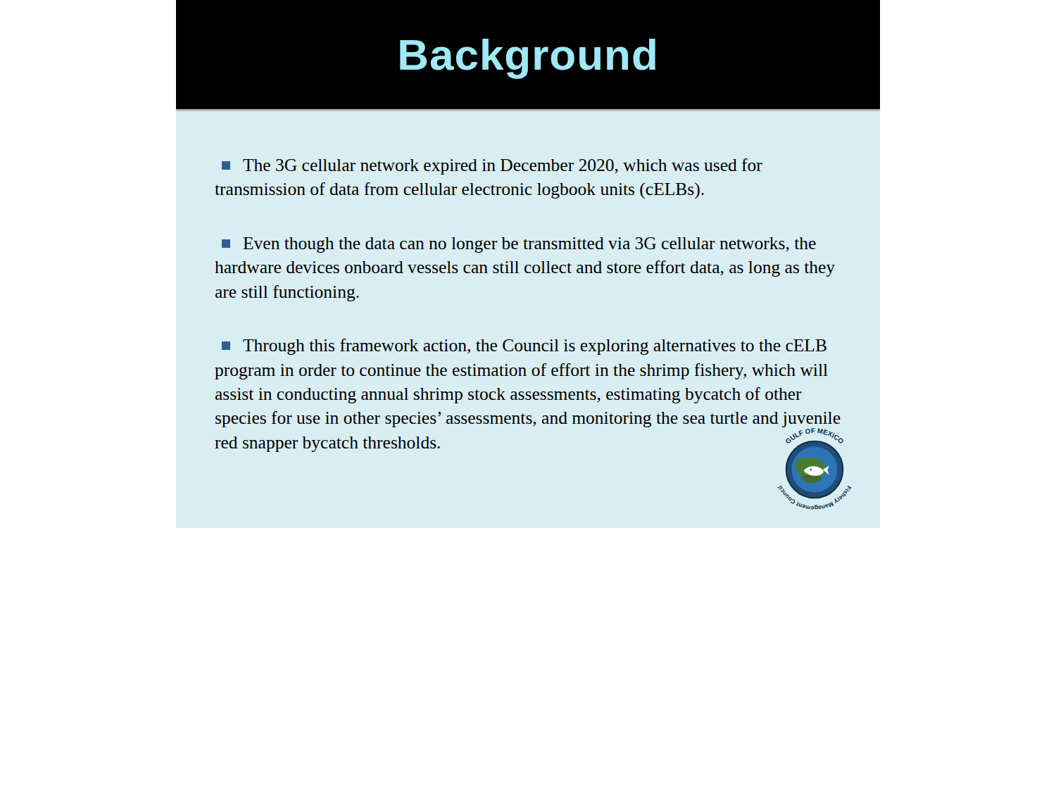Background
The 3G cellular network expired in December 2020, which was used for transmission of data from cellular electronic logbook units (cELBs).
Even though the data can no longer be transmitted via 3G cellular networks, the hardware devices onboard vessels can still collect and store effort data, as long as they are still functioning.
Through this framework action, the Council is exploring alternatives to the cELB program in order to continue the estimation of effort in the shrimp fishery, which will assist in conducting annual shrimp stock assessments, estimating bycatch of other species for use in other species’ assessments, and monitoring the sea turtle and juvenile red snapper bycatch thresholds.
GULF OF MEXICO Fishery Management Council